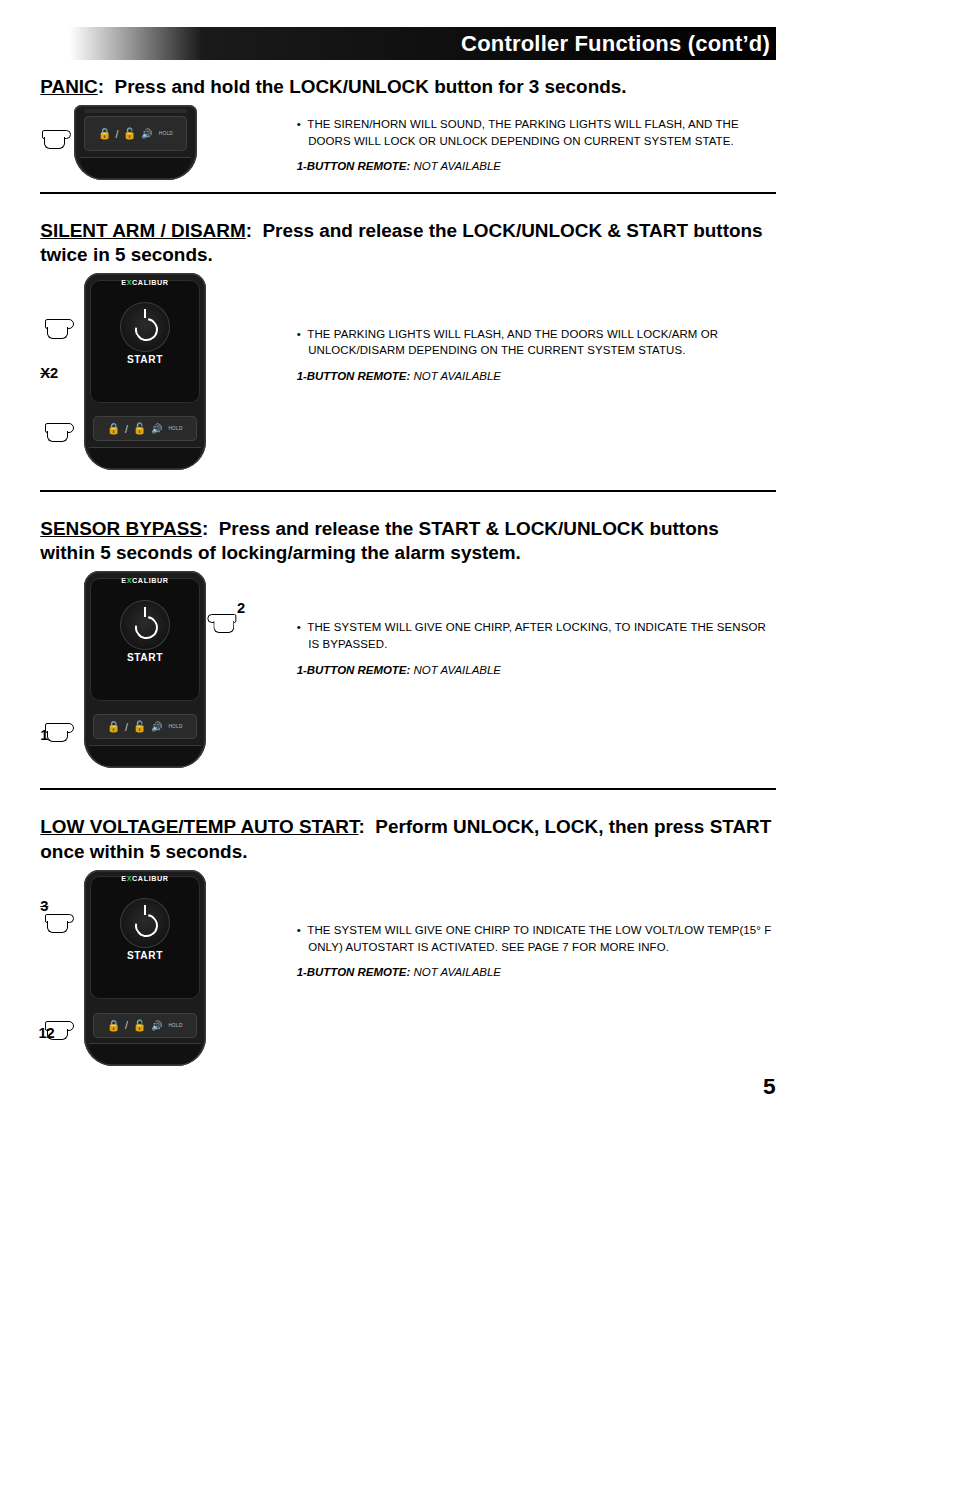Controller Functions (cont’d)
PANIC: Press and hold the LOCK/UNLOCK button for 3 seconds.
🔒/🔓 🔊HOLD
• THE SIREN/HORN WILL SOUND, THE PARKING LIGHTS WILL FLASH, AND THE DOORS WILL LOCK OR UNLOCK DEPENDING ON CURRENT SYSTEM STATE.
1-BUTTON REMOTE: NOT AVAILABLE
SILENT ARM / DISARM: Press and release the LOCK/UNLOCK & START buttons twice in 5 seconds.
EXCALIBUR
START
XSST
🔒/🔓 🔊HOLD
X2
• THE PARKING LIGHTS WILL FLASH, AND THE DOORS WILL LOCK/ARM OR UNLOCK/DISARM DEPENDING ON THE CURRENT SYSTEM STATUS.
1-BUTTON REMOTE: NOT AVAILABLE
SENSOR BYPASS: Press and release the START & LOCK/UNLOCK buttons within 5 seconds of locking/arming the alarm system.
EXCALIBUR
START
XSST
🔒/🔓 🔊HOLD
2
1
• THE SYSTEM WILL GIVE ONE CHIRP, AFTER LOCKING, TO INDICATE THE SENSOR IS BYPASSED.
1-BUTTON REMOTE: NOT AVAILABLE
LOW VOLTAGE/TEMP AUTO START: Perform UNLOCK, LOCK, then press START once within 5 seconds.
EXCALIBUR
START
XSST
🔒/🔓 🔊HOLD
3
12
• THE SYSTEM WILL GIVE ONE CHIRP TO INDICATE THE LOW VOLT/LOW TEMP(15° F ONLY) AUTOSTART IS ACTIVATED. SEE PAGE 7 FOR MORE INFO.
1-BUTTON REMOTE: NOT AVAILABLE
5